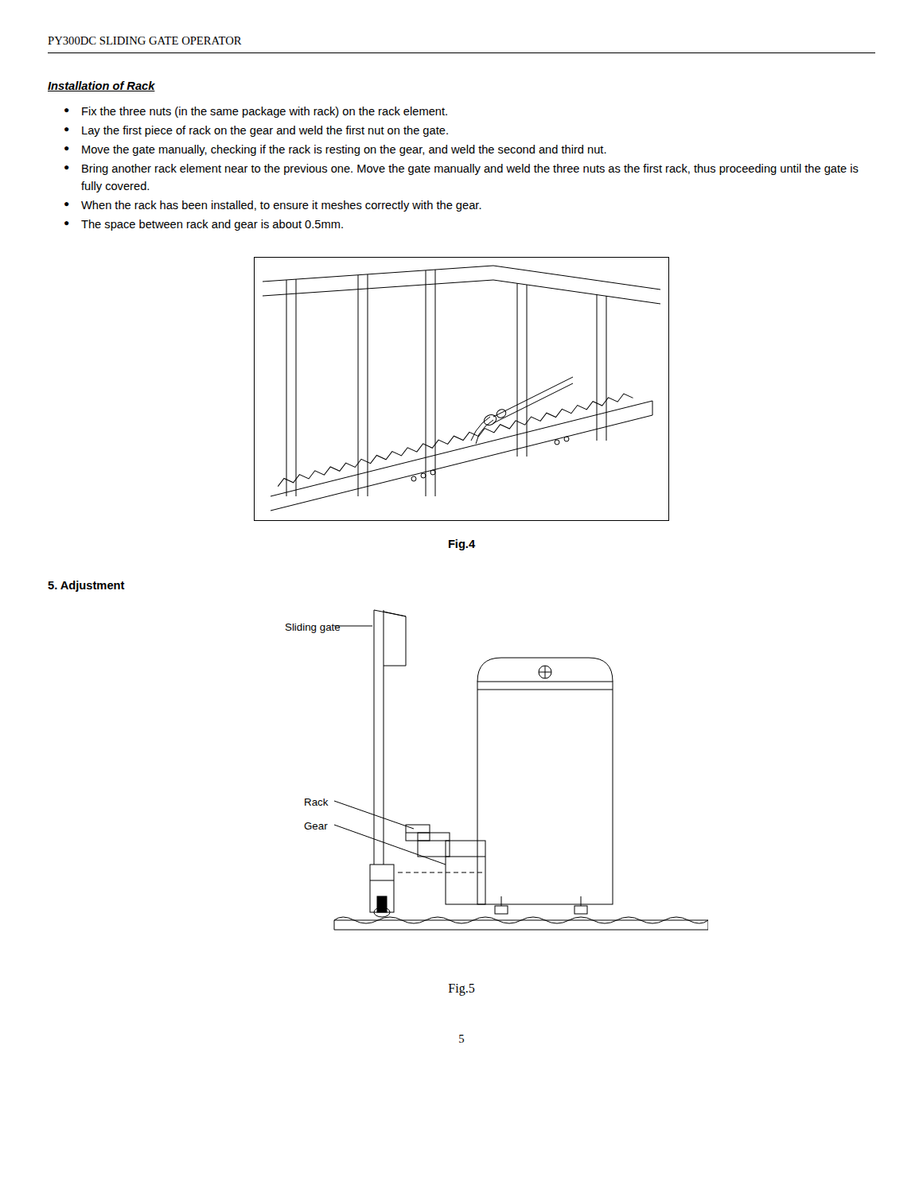PY300DC SLIDING GATE OPERATOR
Installation of Rack
Fix the three nuts (in the same package with rack) on the rack element.
Lay the first piece of rack on the gear and weld the first nut on the gate.
Move the gate manually, checking if the rack is resting on the gear, and weld the second and third nut.
Bring another rack element near to the previous one. Move the gate manually and weld the three nuts as the first rack, thus proceeding until the gate is fully covered.
When the rack has been installed, to ensure it meshes correctly with the gear.
The space between rack and gear is about 0.5mm.
Fig.4
5. Adjustment
Sliding gate Rack Gear
Fig.5
5